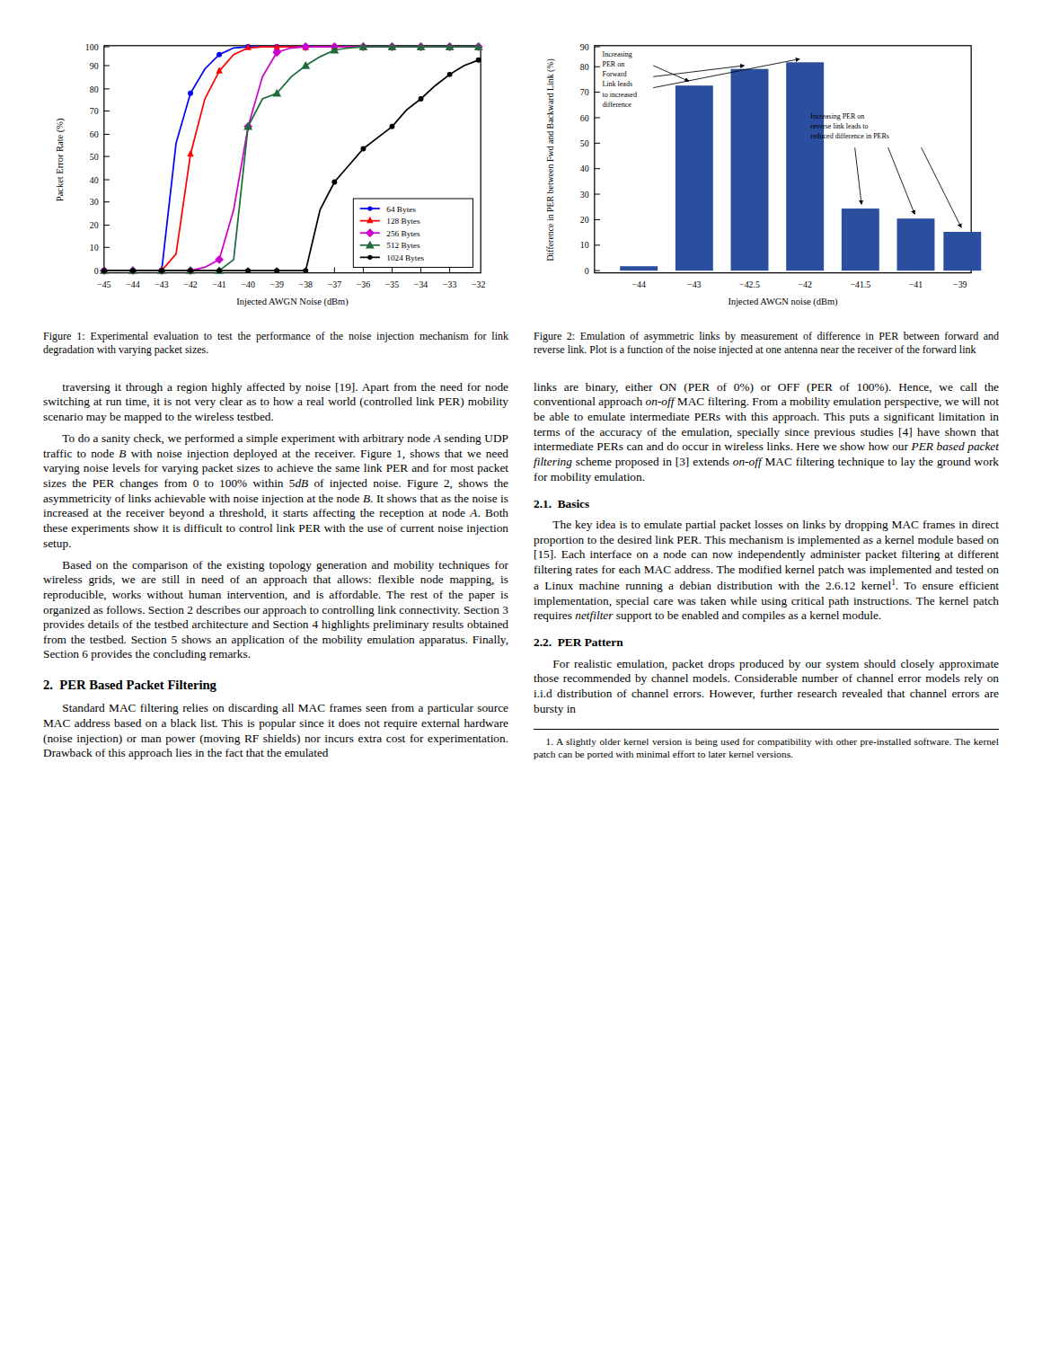0 10 20 30 40 50 60 70 80 90 100 −45 −44 −43 −42 −41 −40 −39 −38 −37 −36 −35 −34 −33 −32 Injected AWGN Noise (dBm) Packet Error Rate (%) 64 Bytes 128 Bytes 256 Bytes 512 Bytes 1024 Bytes
Figure 1: Experimental evaluation to test the performance of the noise injection mechanism for link degradation with varying packet sizes.
0 10 20 30 40 50 60 70 80 90 −44 −43 −42.5 −42 −41.5 −41 −39 Injected AWGN noise (dBm) Difference in PER between Fwd and Backward Link (%) Increasing PER on Forward Link leads to increased difference Increasing PER on reverse link leads to reduced difference in PERs
Figure 2: Emulation of asymmetric links by measurement of difference in PER between forward and reverse link. Plot is a function of the noise injected at one antenna near the receiver of the forward link
traversing it through a region highly affected by noise [19]. Apart from the need for node switching at run time, it is not very clear as to how a real world (controlled link PER) mobility scenario may be mapped to the wireless testbed.
To do a sanity check, we performed a simple experiment with arbitrary node A sending UDP traffic to node B with noise injection deployed at the receiver. Figure 1, shows that we need varying noise levels for varying packet sizes to achieve the same link PER and for most packet sizes the PER changes from 0 to 100% within 5dB of injected noise. Figure 2, shows the asymmetricity of links achievable with noise injection at the node B. It shows that as the noise is increased at the receiver beyond a threshold, it starts affecting the reception at node A. Both these experiments show it is difficult to control link PER with the use of current noise injection setup.
Based on the comparison of the existing topology generation and mobility techniques for wireless grids, we are still in need of an approach that allows: flexible node mapping, is reproducible, works without human intervention, and is affordable. The rest of the paper is organized as follows. Section 2 describes our approach to controlling link connectivity. Section 3 provides details of the testbed architecture and Section 4 highlights preliminary results obtained from the testbed. Section 5 shows an application of the mobility emulation apparatus. Finally, Section 6 provides the concluding remarks.
2. PER Based Packet Filtering
Standard MAC filtering relies on discarding all MAC frames seen from a particular source MAC address based on a black list. This is popular since it does not require external hardware (noise injection) or man power (moving RF shields) nor incurs extra cost for experimentation. Drawback of this approach lies in the fact that the emulated
links are binary, either ON (PER of 0%) or OFF (PER of 100%). Hence, we call the conventional approach on-off MAC filtering. From a mobility emulation perspective, we will not be able to emulate intermediate PERs with this approach. This puts a significant limitation in terms of the accuracy of the emulation, specially since previous studies [4] have shown that intermediate PERs can and do occur in wireless links. Here we show how our PER based packet filtering scheme proposed in [3] extends on-off MAC filtering technique to lay the ground work for mobility emulation.
2.1. Basics
The key idea is to emulate partial packet losses on links by dropping MAC frames in direct proportion to the desired link PER. This mechanism is implemented as a kernel module based on [15]. Each interface on a node can now independently administer packet filtering at different filtering rates for each MAC address. The modified kernel patch was implemented and tested on a Linux machine running a debian distribution with the 2.6.12 kernel1. To ensure efficient implementation, special care was taken while using critical path instructions. The kernel patch requires netfilter support to be enabled and compiles as a kernel module.
2.2. PER Pattern
For realistic emulation, packet drops produced by our system should closely approximate those recommended by channel models. Considerable number of channel error models rely on i.i.d distribution of channel errors. However, further research revealed that channel errors are bursty in
1. A slightly older kernel version is being used for compatibility with other pre-installed software. The kernel patch can be ported with minimal effort to later kernel versions.